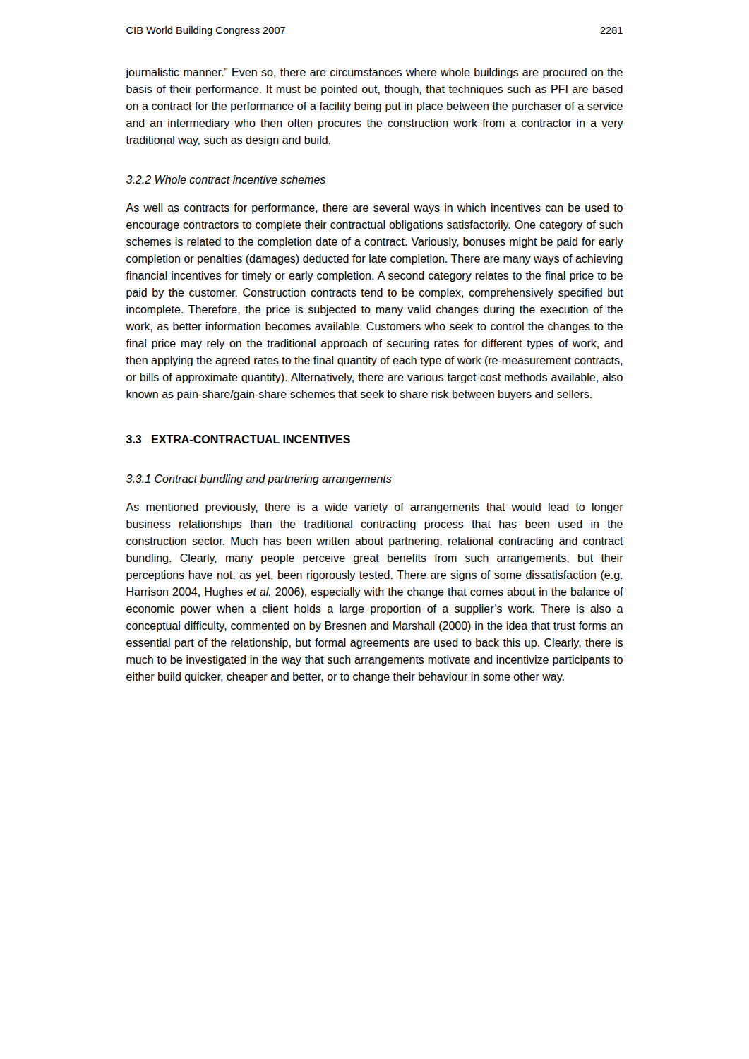CIB World Building Congress 2007 2281
journalistic manner.” Even so, there are circumstances where whole buildings are procured on the basis of their performance. It must be pointed out, though, that techniques such as PFI are based on a contract for the performance of a facility being put in place between the purchaser of a service and an intermediary who then often procures the construction work from a contractor in a very traditional way, such as design and build.
3.2.2 Whole contract incentive schemes
As well as contracts for performance, there are several ways in which incentives can be used to encourage contractors to complete their contractual obligations satisfactorily. One category of such schemes is related to the completion date of a contract. Variously, bonuses might be paid for early completion or penalties (damages) deducted for late completion. There are many ways of achieving financial incentives for timely or early completion. A second category relates to the final price to be paid by the customer. Construction contracts tend to be complex, comprehensively specified but incomplete. Therefore, the price is subjected to many valid changes during the execution of the work, as better information becomes available. Customers who seek to control the changes to the final price may rely on the traditional approach of securing rates for different types of work, and then applying the agreed rates to the final quantity of each type of work (re-measurement contracts, or bills of approximate quantity). Alternatively, there are various target-cost methods available, also known as pain-share/gain-share schemes that seek to share risk between buyers and sellers.
3.3 EXTRA-CONTRACTUAL INCENTIVES
3.3.1 Contract bundling and partnering arrangements
As mentioned previously, there is a wide variety of arrangements that would lead to longer business relationships than the traditional contracting process that has been used in the construction sector. Much has been written about partnering, relational contracting and contract bundling. Clearly, many people perceive great benefits from such arrangements, but their perceptions have not, as yet, been rigorously tested. There are signs of some dissatisfaction (e.g. Harrison 2004, Hughes et al. 2006), especially with the change that comes about in the balance of economic power when a client holds a large proportion of a supplier’s work. There is also a conceptual difficulty, commented on by Bresnen and Marshall (2000) in the idea that trust forms an essential part of the relationship, but formal agreements are used to back this up. Clearly, there is much to be investigated in the way that such arrangements motivate and incentivize participants to either build quicker, cheaper and better, or to change their behaviour in some other way.